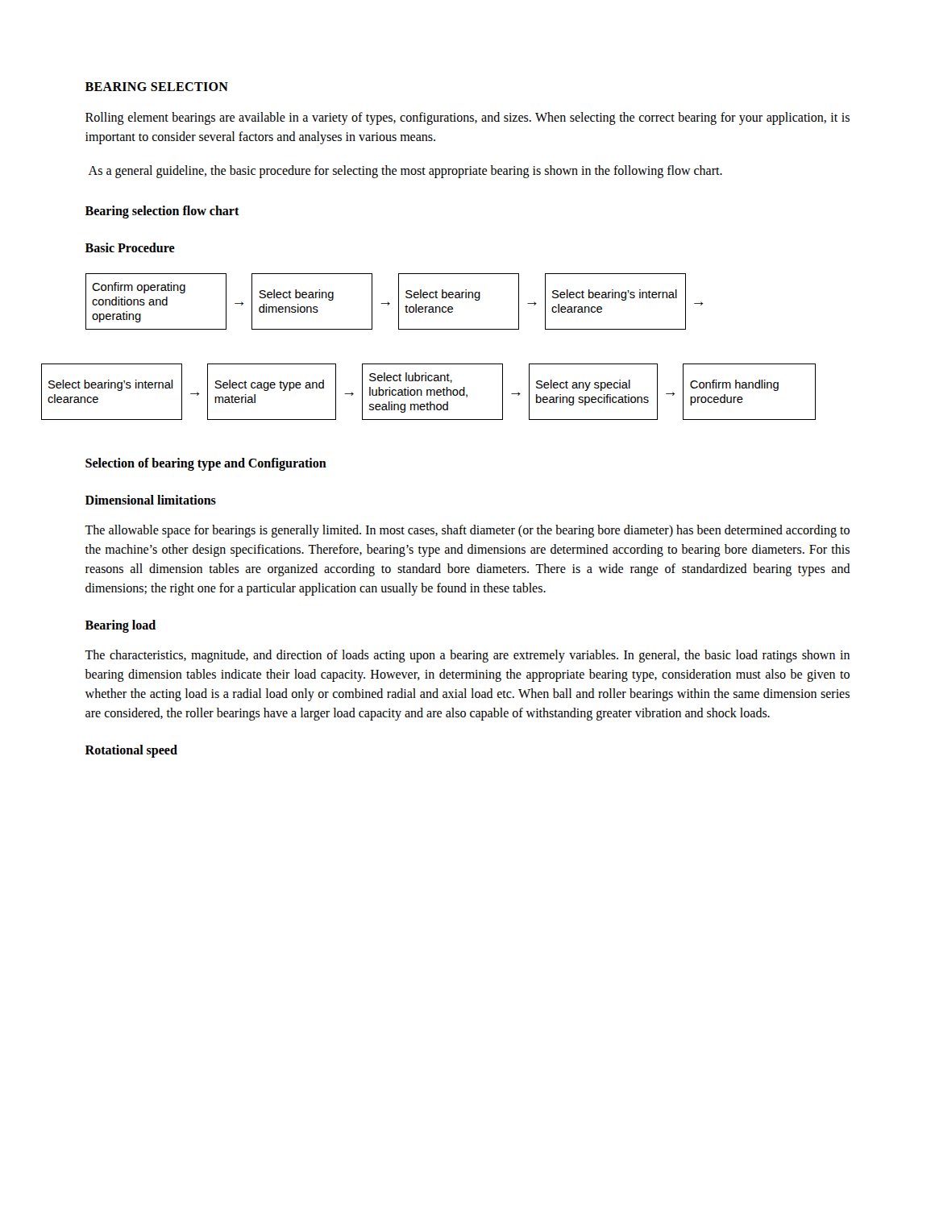BEARING SELECTION
Rolling element bearings are available in a variety of types, configurations, and sizes. When selecting the correct bearing for your application, it is important to consider several factors and analyses in various means.
As a general guideline, the basic procedure for selecting the most appropriate bearing is shown in the following flow chart.
Bearing selection flow chart
Basic Procedure
Confirm operating conditions and operating
Select bearing dimensions
Select bearing tolerance
Select bearing’s internal clearance
Select bearing’s internal clearance
Select cage type and material
Select lubricant, lubrication method, sealing method
Select any special bearing specifications
Confirm handling procedure
Selection of bearing type and Configuration
Dimensional limitations
The allowable space for bearings is generally limited. In most cases, shaft diameter (or the bearing bore diameter) has been determined according to the machine’s other design specifications. Therefore, bearing’s type and dimensions are determined according to bearing bore diameters. For this reasons all dimension tables are organized according to standard bore diameters. There is a wide range of standardized bearing types and dimensions; the right one for a particular application can usually be found in these tables.
Bearing load
The characteristics, magnitude, and direction of loads acting upon a bearing are extremely variables. In general, the basic load ratings shown in bearing dimension tables indicate their load capacity. However, in determining the appropriate bearing type, consideration must also be given to whether the acting load is a radial load only or combined radial and axial load etc. When ball and roller bearings within the same dimension series are considered, the roller bearings have a larger load capacity and are also capable of withstanding greater vibration and shock loads.
Rotational speed